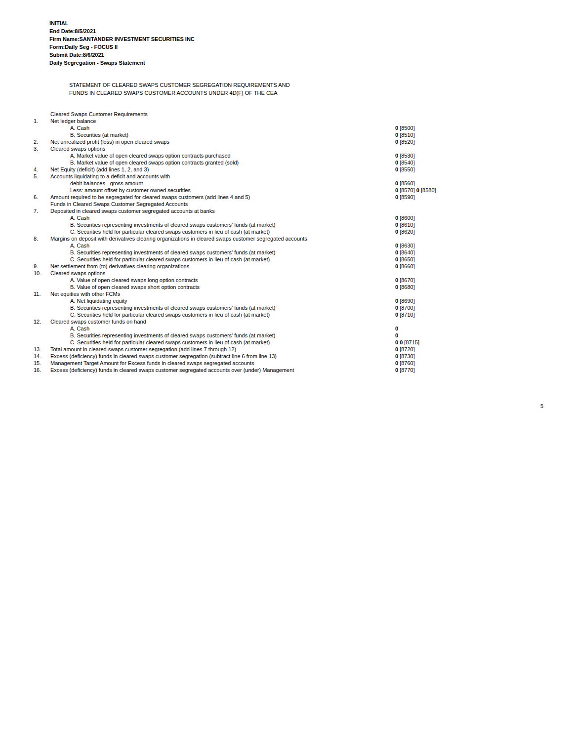INITIAL
End Date:8/5/2021
Firm Name:SANTANDER INVESTMENT SECURITIES INC
Form:Daily Seg - FOCUS II
Submit Date:8/6/2021
Daily Segregation - Swaps Statement
STATEMENT OF CLEARED SWAPS CUSTOMER SEGREGATION REQUIREMENTS AND
FUNDS IN CLEARED SWAPS CUSTOMER ACCOUNTS UNDER 4D(F) OF THE CEA
| | Cleared Swaps Customer Requirements | |
| 1. | Net ledger balance | |
| | A. Cash | 0 [8500] |
| | B. Securities (at market) | 0 [8510] |
| 2. | Net unrealized profit (loss) in open cleared swaps | 0 [8520] |
| 3. | Cleared swaps options | |
| | A. Market value of open cleared swaps option contracts purchased | 0 [8530] |
| | B. Market value of open cleared swaps option contracts granted (sold) | 0 [8540] |
| 4. | Net Equity (deficit) (add lines 1, 2, and 3) | 0 [8550] |
| 5. | Accounts liquidating to a deficit and accounts with | |
| | debit balances - gross amount | 0 [8560] |
| | Less: amount offset by customer owned securities | 0 [8570] 0 [8580] |
| 6. | Amount required to be segregated for cleared swaps customers (add lines 4 and 5) | 0 [8590] |
| | Funds in Cleared Swaps Customer Segregated Accounts | |
| 7. | Deposited in cleared swaps customer segregated accounts at banks | |
| | A. Cash | 0 [8600] |
| | B. Securities representing investments of cleared swaps customers' funds (at market) | 0 [8610] |
| | C. Securities held for particular cleared swaps customers in lieu of cash (at market) | 0 [8620] |
| 8. | Margins on deposit with derivatives clearing organizations in cleared swaps customer segregated accounts | |
| | A. Cash | 0 [8630] |
| | B. Securities representing investments of cleared swaps customers' funds (at market) | 0 [8640] |
| | C. Securities held for particular cleared swaps customers in lieu of cash (at market) | 0 [8650] |
| 9. | Net settlement from (to) derivatives clearing organizations | 0 [8660] |
| 10. | Cleared swaps options | |
| | A. Value of open cleared swaps long option contracts | 0 [8670] |
| | B. Value of open cleared swaps short option contracts | 0 [8680] |
| 11. | Net equities with other FCMs | |
| | A. Net liquidating equity | 0 [8690] |
| | B. Securities representing investments of cleared swaps customers' funds (at market) | 0 [8700] |
| | C. Securities held for particular cleared swaps customers in lieu of cash (at market) | 0 [8710] |
| 12. | Cleared swaps customer funds on hand | |
| | A. Cash | 0 |
| | B. Securities representing investments of cleared swaps customers' funds (at market) | 0 |
| | C. Securities held for particular cleared swaps customers in lieu of cash (at market) | 0 0 [8715] |
| 13. | Total amount in cleared swaps customer segregation (add lines 7 through 12) | 0 [8720] |
| 14. | Excess (deficiency) funds in cleared swaps customer segregation (subtract line 6 from line 13) | 0 [8730] |
| 15. | Management Target Amount for Excess funds in cleared swaps segregated accounts | 0 [8760] |
| 16. | Excess (deficiency) funds in cleared swaps customer segregated accounts over (under) Management | 0 [8770] |
5